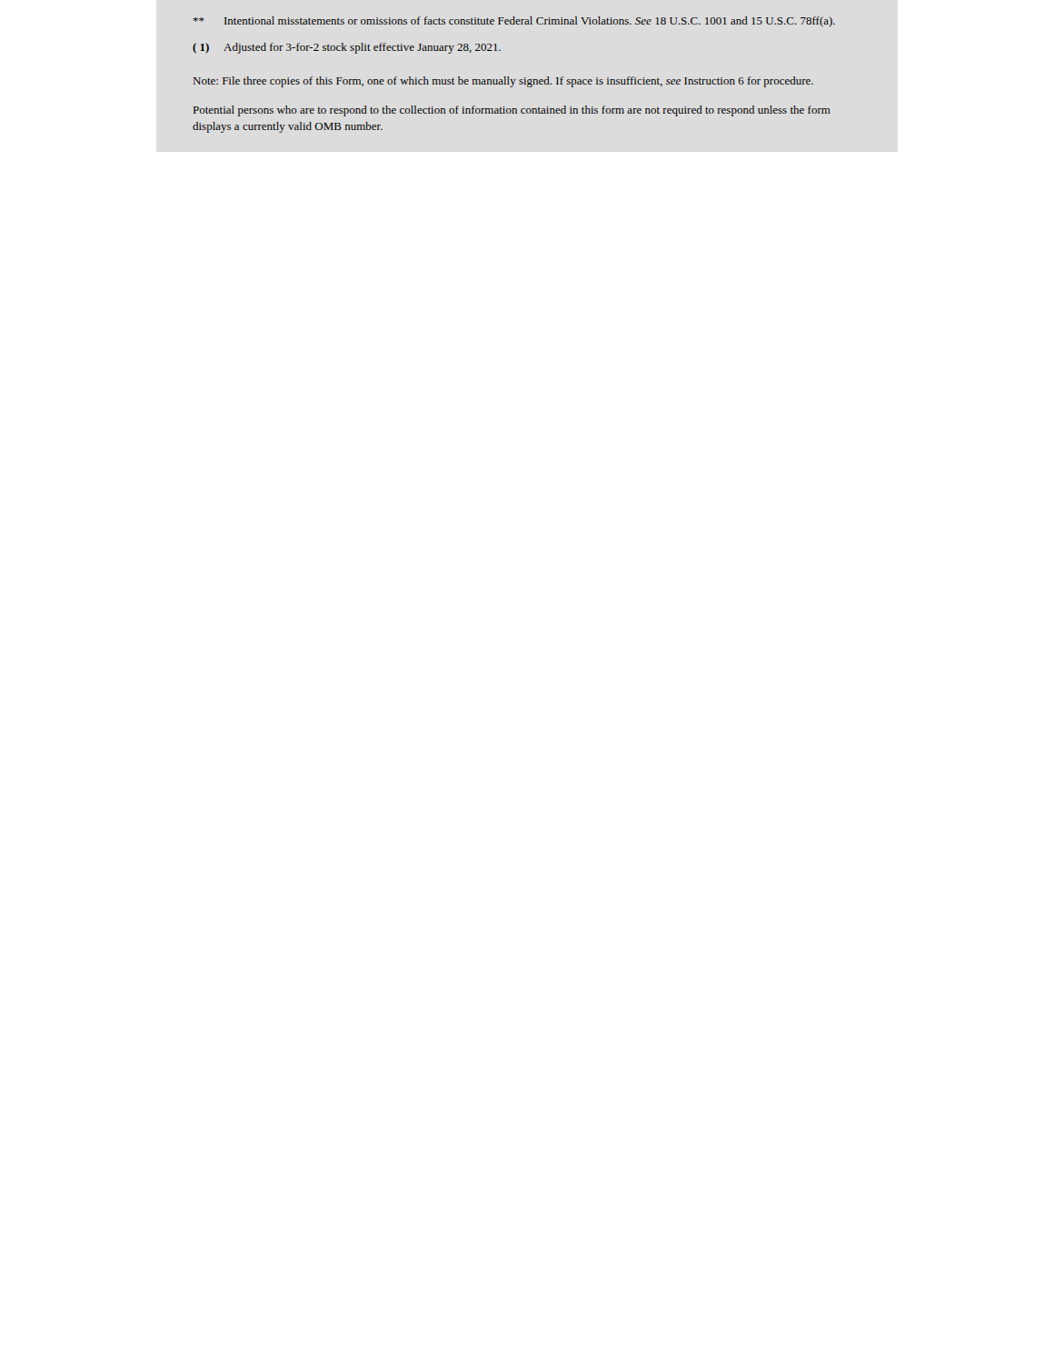| ** | Intentional misstatements or omissions of facts constitute Federal Criminal Violations. See 18 U.S.C. 1001 and 15 U.S.C. 78ff(a). |
| ( 1) | Adjusted for 3-for-2 stock split effective January 28, 2021. |
Note: File three copies of this Form, one of which must be manually signed. If space is insufficient, see Instruction 6 for procedure.
Potential persons who are to respond to the collection of information contained in this form are not required to respond unless the form displays a currently valid OMB number.